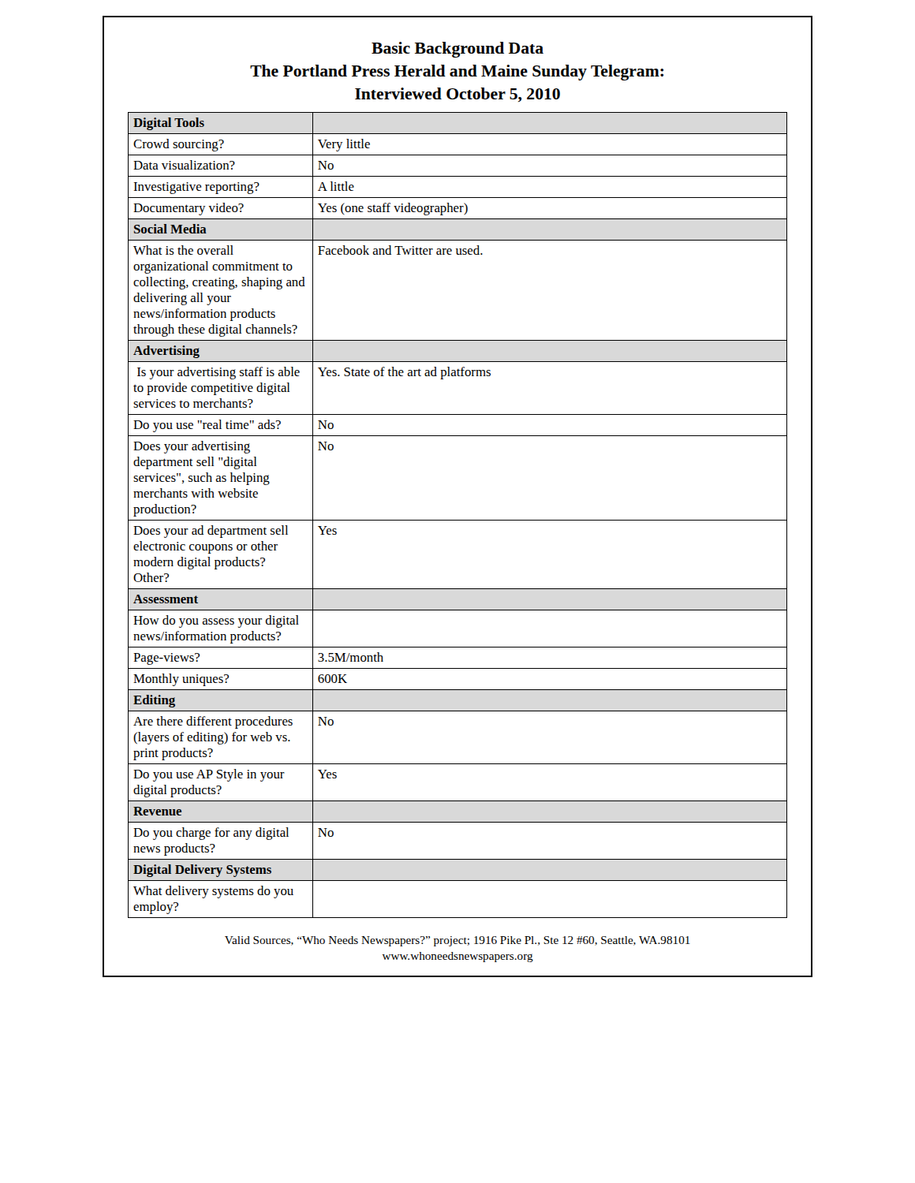Basic Background Data
The Portland Press Herald and Maine Sunday Telegram:
Interviewed October 5, 2010
| Digital Tools | |
| Crowd sourcing? | Very little |
| Data visualization? | No |
| Investigative reporting? | A little |
| Documentary video? | Yes (one staff videographer) |
| Social Media | |
| What is the overall organizational commitment to collecting, creating, shaping and delivering all your news/information products through these digital channels? | Facebook and Twitter are used. |
| Advertising | |
| Is your advertising staff is able to provide competitive digital services to merchants? | Yes. State of the art ad platforms |
| Do you use "real time" ads? | No |
| Does your advertising department sell "digital services", such as helping merchants with website production? | No |
| Does your ad department sell electronic coupons or other modern digital products? Other? | Yes |
| Assessment | |
| How do you assess your digital news/information products? | |
| Page-views? | 3.5M/month |
| Monthly uniques? | 600K |
| Editing | |
| Are there different procedures (layers of editing) for web vs. print products? | No |
| Do you use AP Style in your digital products? | Yes |
| Revenue | |
| Do you charge for any digital news products? | No |
| Digital Delivery Systems | |
| What delivery systems do you employ? | |
Valid Sources, “Who Needs Newspapers?” project; 1916 Pike Pl., Ste 12 #60, Seattle, WA.98101
www.whoneedsnewspapers.org